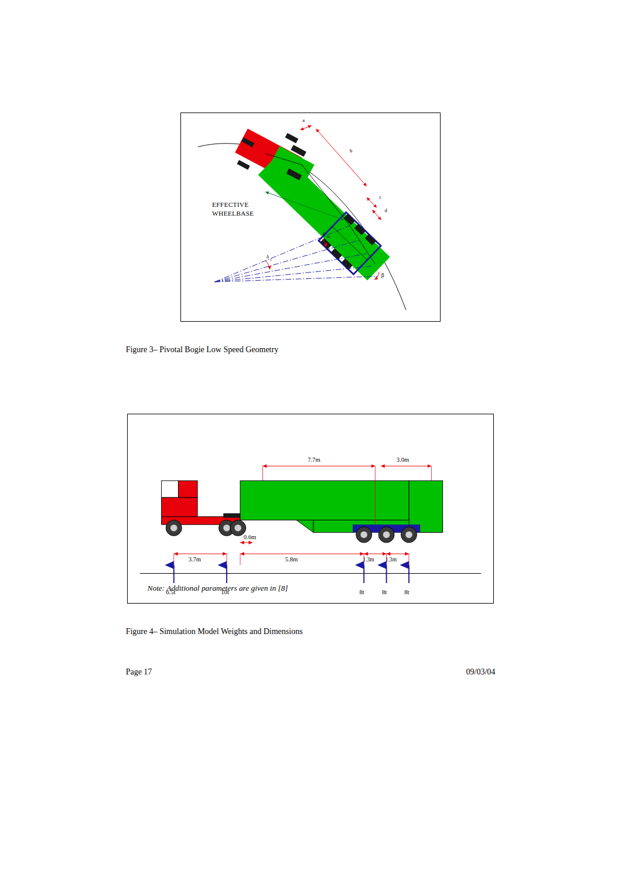a b c d δ m δ r β
EFFECTIVE
WHEELBASE
Figure 3– Pivotal Bogie Low Speed Geometry
7.7m 3.0m 0.6m 3.7m 5.8m 1.3m 1.3m 6.5t 10t 8t 8t 8t
Note: Additional parameters are given in [8]
Figure 4– Simulation Model Weights and Dimensions
Page 17 09/03/04